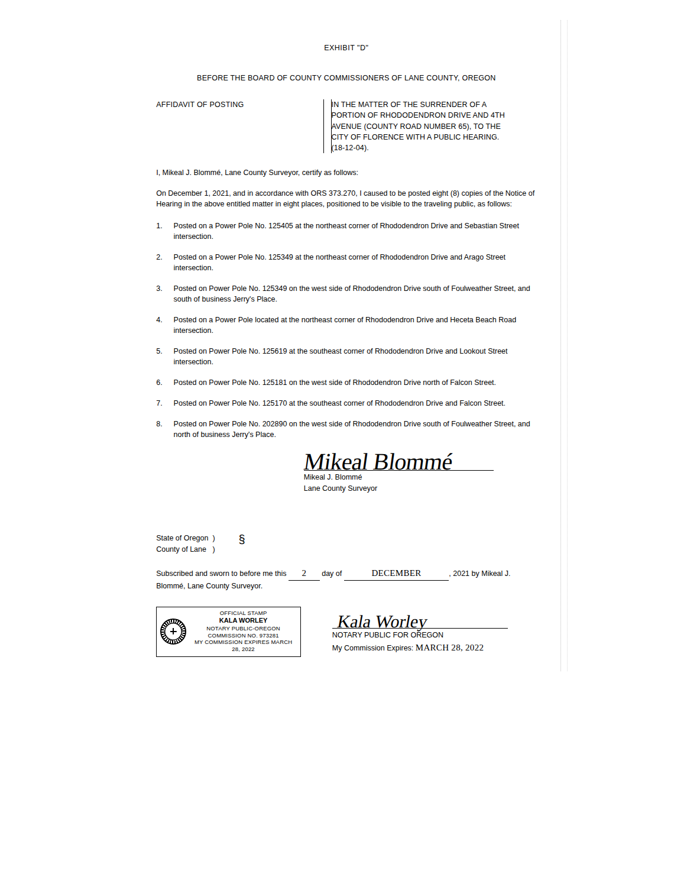EXHIBIT "D"
BEFORE THE BOARD OF COUNTY COMMISSIONERS OF LANE COUNTY, OREGON
| AFFIDAVIT OF POSTING | | IN THE MATTER OF THE SURRENDER OF A PORTION OF RHODODENDRON DRIVE AND 4TH AVENUE (COUNTY ROAD NUMBER 65), TO THE CITY OF FLORENCE WITH A PUBLIC HEARING. (18-12-04). |
I, Mikeal J. Blommé, Lane County Surveyor, certify as follows:
On December 1, 2021, and in accordance with ORS 373.270, I caused to be posted eight (8) copies of the Notice of Hearing in the above entitled matter in eight places, positioned to be visible to the traveling public, as follows:
Posted on a Power Pole No. 125405 at the northeast corner of Rhododendron Drive and Sebastian Street intersection.
Posted on a Power Pole No. 125349 at the northeast corner of Rhododendron Drive and Arago Street intersection.
Posted on Power Pole No. 125349 on the west side of Rhododendron Drive south of Foulweather Street, and south of business Jerry's Place.
Posted on a Power Pole located at the northeast corner of Rhododendron Drive and Heceta Beach Road intersection.
Posted on Power Pole No. 125619 at the southeast corner of Rhododendron Drive and Lookout Street intersection.
Posted on Power Pole No. 125181 on the west side of Rhododendron Drive north of Falcon Street.
Posted on Power Pole No. 125170 at the southeast corner of Rhododendron Drive and Falcon Street.
Posted on Power Pole No. 202890 on the west side of Rhododendron Drive south of Foulweather Street, and north of business Jerry's Place.
Mikeal Blommé
Mikeal J. Blommé
Lane County Surveyor
§
State of Oregon )
County of Lane )
Subscribed and sworn to before me this 2 day of DECEMBER, 2021 by Mikeal J. Blommé, Lane County Surveyor.
OFFICIAL STAMP
KALA WORLEY
NOTARY PUBLIC-OREGON
COMMISSION NO. 973281
MY COMMISSION EXPIRES MARCH 28, 2022
Kala Worley
NOTARY PUBLIC FOR OREGON
My Commission Expires: MARCH 28, 2022